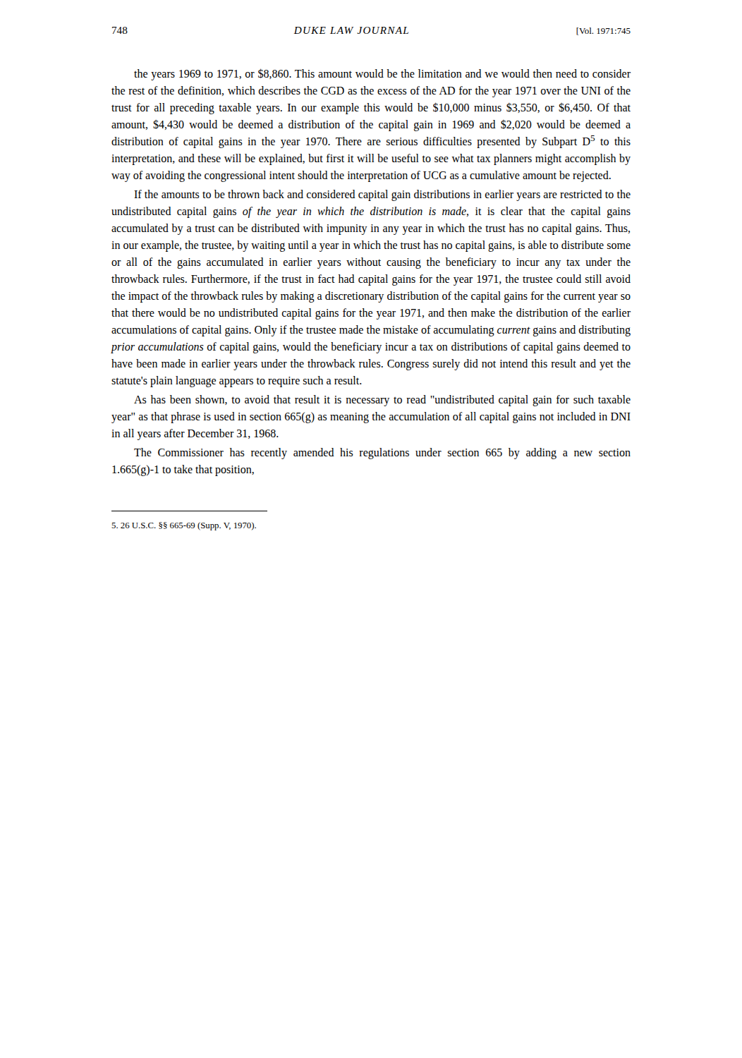748 Duke Law Journal [Vol. 1971:745
the years 1969 to 1971, or $8,860. This amount would be the limitation and we would then need to consider the rest of the definition, which describes the CGD as the excess of the AD for the year 1971 over the UNI of the trust for all preceding taxable years. In our example this would be $10,000 minus $3,550, or $6,450. Of that amount, $4,430 would be deemed a distribution of the capital gain in 1969 and $2,020 would be deemed a distribution of capital gains in the year 1970. There are serious difficulties presented by Subpart D5 to this interpretation, and these will be explained, but first it will be useful to see what tax planners might accomplish by way of avoiding the congressional intent should the interpretation of UCG as a cumulative amount be rejected.
If the amounts to be thrown back and considered capital gain distributions in earlier years are restricted to the undistributed capital gains of the year in which the distribution is made, it is clear that the capital gains accumulated by a trust can be distributed with impunity in any year in which the trust has no capital gains. Thus, in our example, the trustee, by waiting until a year in which the trust has no capital gains, is able to distribute some or all of the gains accumulated in earlier years without causing the beneficiary to incur any tax under the throwback rules. Furthermore, if the trust in fact had capital gains for the year 1971, the trustee could still avoid the impact of the throwback rules by making a discretionary distribution of the capital gains for the current year so that there would be no undistributed capital gains for the year 1971, and then make the distribution of the earlier accumulations of capital gains. Only if the trustee made the mistake of accumulating current gains and distributing prior accumulations of capital gains, would the beneficiary incur a tax on distributions of capital gains deemed to have been made in earlier years under the throwback rules. Congress surely did not intend this result and yet the statute's plain language appears to require such a result.
As has been shown, to avoid that result it is necessary to read "undistributed capital gain for such taxable year" as that phrase is used in section 665(g) as meaning the accumulation of all capital gains not included in DNI in all years after December 31, 1968.
The Commissioner has recently amended his regulations under section 665 by adding a new section 1.665(g)-1 to take that position,
5. 26 U.S.C. §§ 665-69 (Supp. V, 1970).